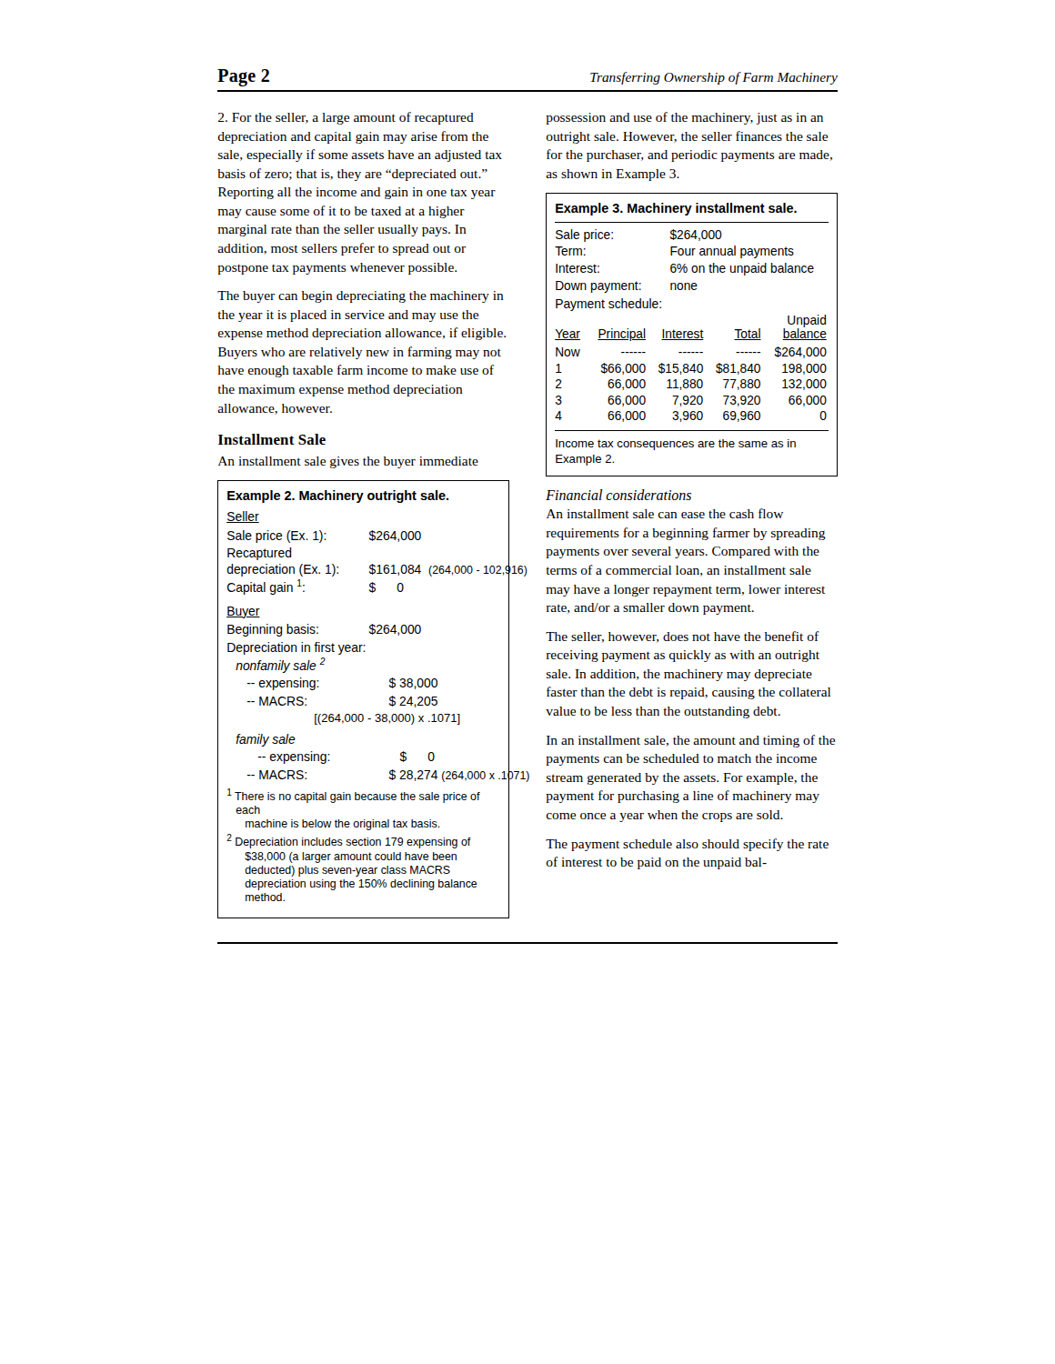Page 2
Transferring Ownership of Farm Machinery
2. For the seller, a large amount of recaptured depreciation and capital gain may arise from the sale, especially if some assets have an adjusted tax basis of zero; that is, they are “depreciated out.” Reporting all the income and gain in one tax year may cause some of it to be taxed at a higher marginal rate than the seller usually pays. In addition, most sellers prefer to spread out or postpone tax payments whenever possible.
The buyer can begin depreciating the machinery in the year it is placed in service and may use the expense method depreciation allowance, if eligible. Buyers who are relatively new in farming may not have enough taxable farm income to make use of the maximum expense method depreciation allowance, however.
Installment Sale
An installment sale gives the buyer immediate
Example 2. Machinery outright sale.
Seller
Sale price (Ex. 1):
$264,000
Recaptured
depreciation (Ex. 1):
$161,084 (264,000 - 102,916)
Capital gain 1:
$ 0
Buyer
Beginning basis:
$264,000
Depreciation in first year:
nonfamily sale 2
-- expensing:
$ 38,000
-- MACRS:
$ 24,205
[(264,000 - 38,000) x .1071]
family sale
-- expensing:
$ 0
-- MACRS:
$ 28,274 (264,000 x .1071)
1 There is no capital gain because the sale price of each machine is below the original tax basis.
2 Depreciation includes section 179 expensing of $38,000 (a larger amount could have been deducted) plus seven-year class MACRS depreciation using the 150% declining balance method.
possession and use of the machinery, just as in an outright sale. However, the seller finances the sale for the purchaser, and periodic payments are made, as shown in Example 3.
Example 3. Machinery installment sale.
| Sale price: | $264,000 |
| Term: | Four annual payments |
| Interest: | 6% on the unpaid balance |
| Down payment: | none |
Payment schedule:
Unpaid
| Year | Principal | Interest | Total | balance |
| --- | --- | --- | --- | --- |
| Now | ------ | ------ | ------ | $264,000 |
| 1 | $66,000 | $15,840 | $81,840 | 198,000 |
| 2 | 66,000 | 11,880 | 77,880 | 132,000 |
| 3 | 66,000 | 7,920 | 73,920 | 66,000 |
| 4 | 66,000 | 3,960 | 69,960 | 0 |
Income tax consequences are the same as in Example 2.
Financial considerations
An installment sale can ease the cash flow requirements for a beginning farmer by spreading payments over several years. Compared with the terms of a commercial loan, an installment sale may have a longer repayment term, lower interest rate, and/or a smaller down payment.
The seller, however, does not have the benefit of receiving payment as quickly as with an outright sale. In addition, the machinery may depreciate faster than the debt is repaid, causing the collateral value to be less than the outstanding debt.
In an installment sale, the amount and timing of the payments can be scheduled to match the income stream generated by the assets. For example, the payment for purchasing a line of machinery may come once a year when the crops are sold.
The payment schedule also should specify the rate of interest to be paid on the unpaid bal-